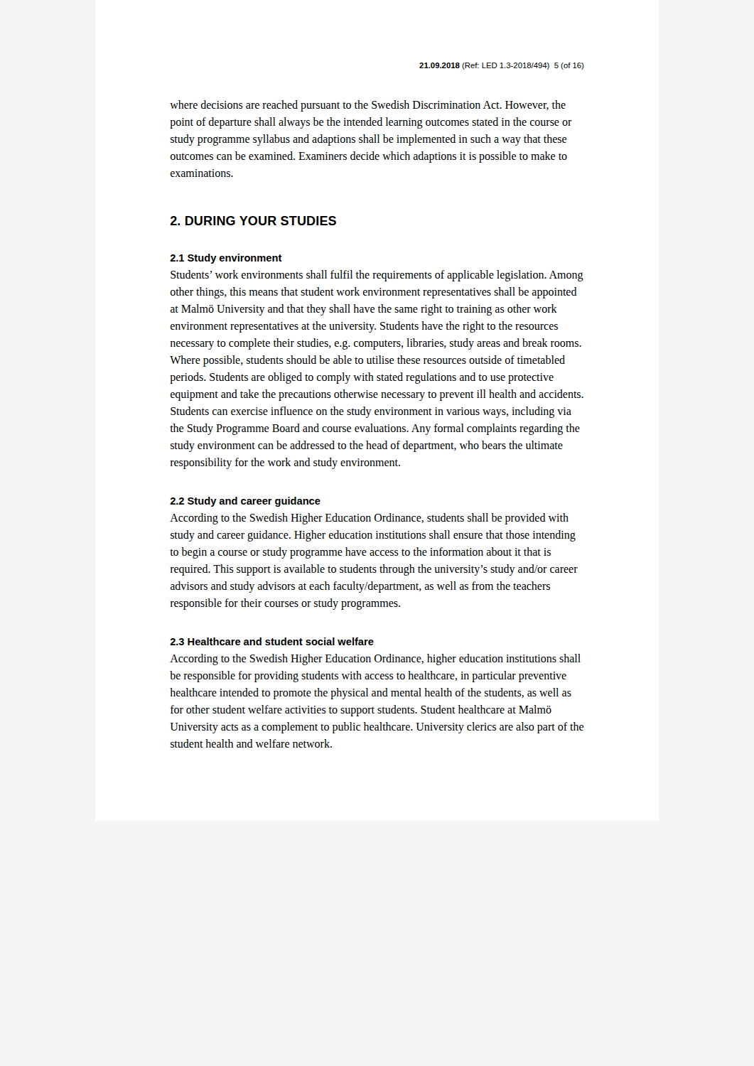21.09.2018 (Ref: LED 1.3-2018/494) 5 (of 16)
where decisions are reached pursuant to the Swedish Discrimination Act. However, the point of departure shall always be the intended learning outcomes stated in the course or study programme syllabus and adaptions shall be implemented in such a way that these outcomes can be examined. Examiners decide which adaptions it is possible to make to examinations.
2. DURING YOUR STUDIES
2.1 Study environment
Students’ work environments shall fulfil the requirements of applicable legislation. Among other things, this means that student work environment representatives shall be appointed at Malmö University and that they shall have the same right to training as other work environment representatives at the university. Students have the right to the resources necessary to complete their studies, e.g. computers, libraries, study areas and break rooms. Where possible, students should be able to utilise these resources outside of timetabled periods. Students are obliged to comply with stated regulations and to use protective equipment and take the precautions otherwise necessary to prevent ill health and accidents. Students can exercise influence on the study environment in various ways, including via the Study Programme Board and course evaluations. Any formal complaints regarding the study environment can be addressed to the head of department, who bears the ultimate responsibility for the work and study environment.
2.2 Study and career guidance
According to the Swedish Higher Education Ordinance, students shall be provided with study and career guidance. Higher education institutions shall ensure that those intending to begin a course or study programme have access to the information about it that is required. This support is available to students through the university’s study and/or career advisors and study advisors at each faculty/department, as well as from the teachers responsible for their courses or study programmes.
2.3 Healthcare and student social welfare
According to the Swedish Higher Education Ordinance, higher education institutions shall be responsible for providing students with access to healthcare, in particular preventive healthcare intended to promote the physical and mental health of the students, as well as for other student welfare activities to support students. Student healthcare at Malmö University acts as a complement to public healthcare. University clerics are also part of the student health and welfare network.